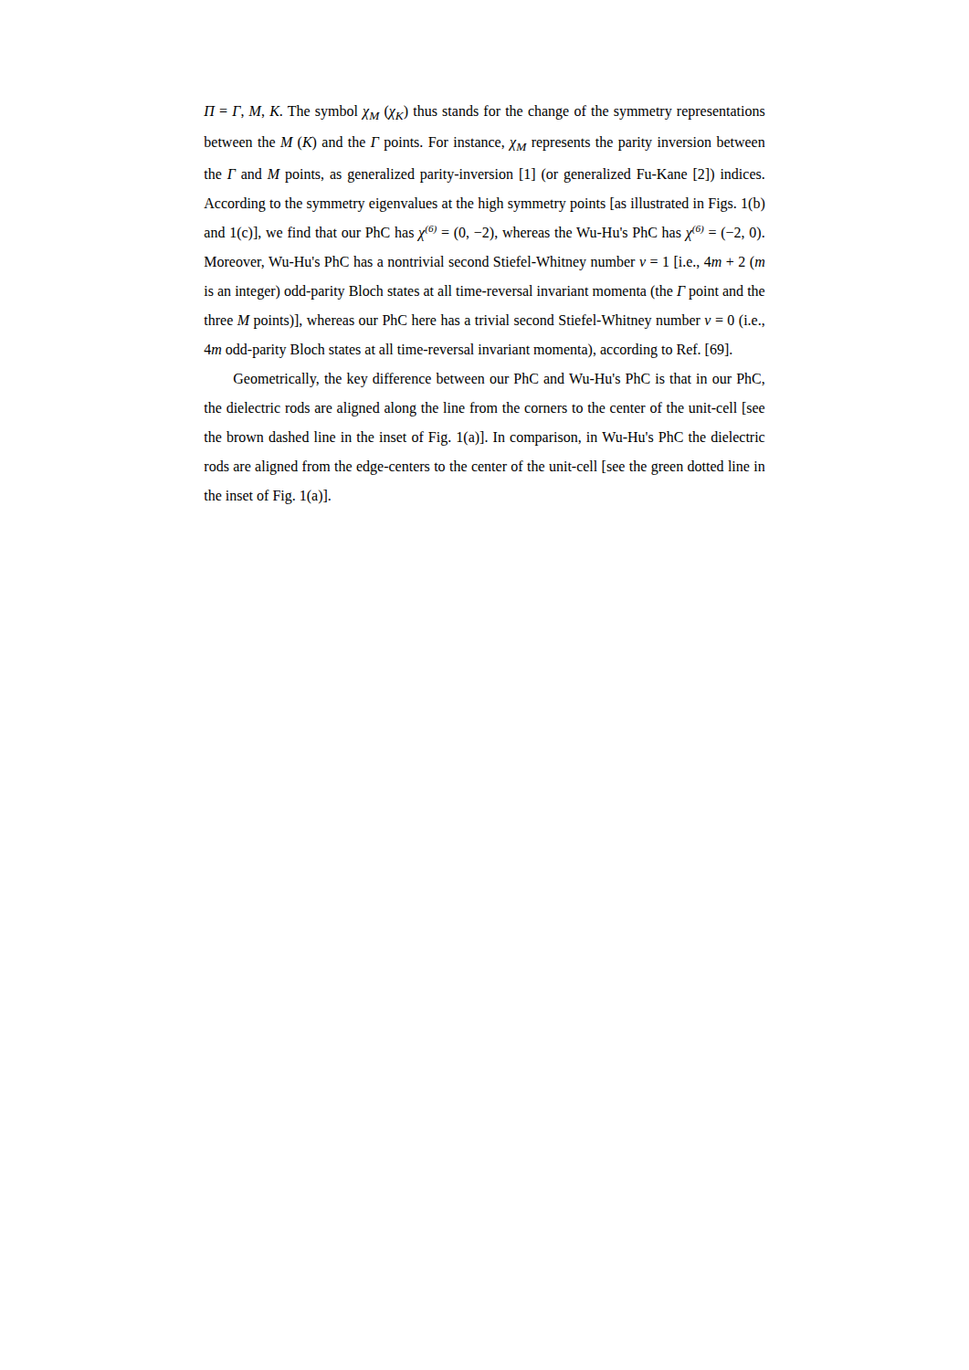Π = Γ, M, K. The symbol χM (χK) thus stands for the change of the symmetry representations between the M (K) and the Γ points. For instance, χM represents the parity inversion between the Γ and M points, as generalized parity-inversion [1] (or generalized Fu-Kane [2]) indices. According to the symmetry eigenvalues at the high symmetry points [as illustrated in Figs. 1(b) and 1(c)], we find that our PhC has χ(6) = (0, −2), whereas the Wu-Hu's PhC has χ(6) = (−2, 0). Moreover, Wu-Hu's PhC has a nontrivial second Stiefel-Whitney number ν = 1 [i.e., 4m + 2 (m is an integer) odd-parity Bloch states at all time-reversal invariant momenta (the Γ point and the three M points)], whereas our PhC here has a trivial second Stiefel-Whitney number ν = 0 (i.e., 4m odd-parity Bloch states at all time-reversal invariant momenta), according to Ref. [69].
Geometrically, the key difference between our PhC and Wu-Hu's PhC is that in our PhC, the dielectric rods are aligned along the line from the corners to the center of the unit-cell [see the brown dashed line in the inset of Fig. 1(a)]. In comparison, in Wu-Hu's PhC the dielectric rods are aligned from the edge-centers to the center of the unit-cell [see the green dotted line in the inset of Fig. 1(a)].